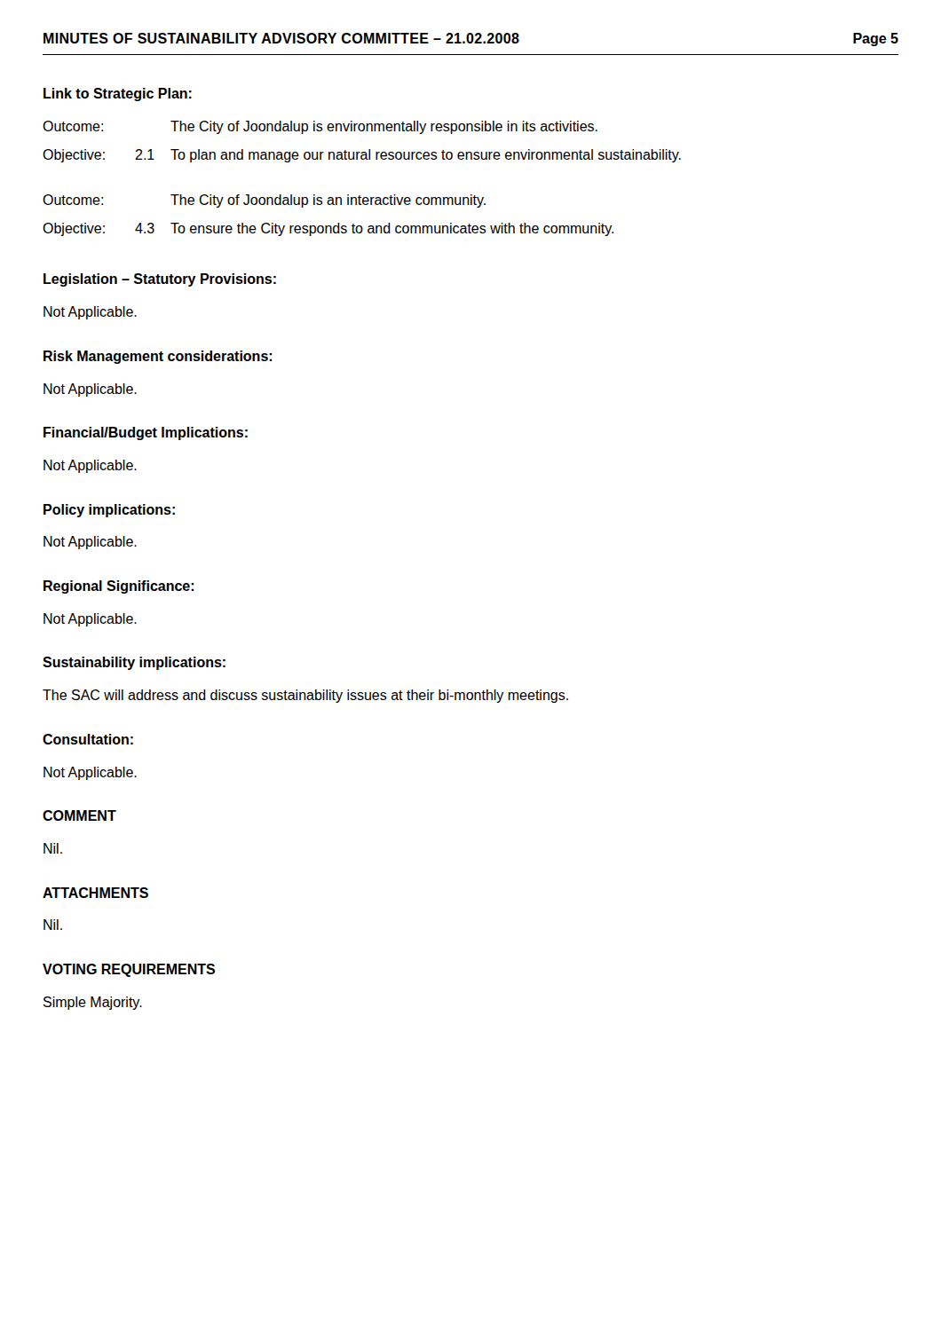MINUTES OF SUSTAINABILITY ADVISORY COMMITTEE – 21.02.2008 Page 5
Link to Strategic Plan:
| Outcome: | | The City of Joondalup is environmentally responsible in its activities. |
| Objective: | 2.1 | To plan and manage our natural resources to ensure environmental sustainability. |
| Outcome: | | The City of Joondalup is an interactive community. |
| Objective: | 4.3 | To ensure the City responds to and communicates with the community. |
Legislation – Statutory Provisions:
Not Applicable.
Risk Management considerations:
Not Applicable.
Financial/Budget Implications:
Not Applicable.
Policy implications:
Not Applicable.
Regional Significance:
Not Applicable.
Sustainability implications:
The SAC will address and discuss sustainability issues at their bi-monthly meetings.
Consultation:
Not Applicable.
COMMENT
Nil.
ATTACHMENTS
Nil.
VOTING REQUIREMENTS
Simple Majority.